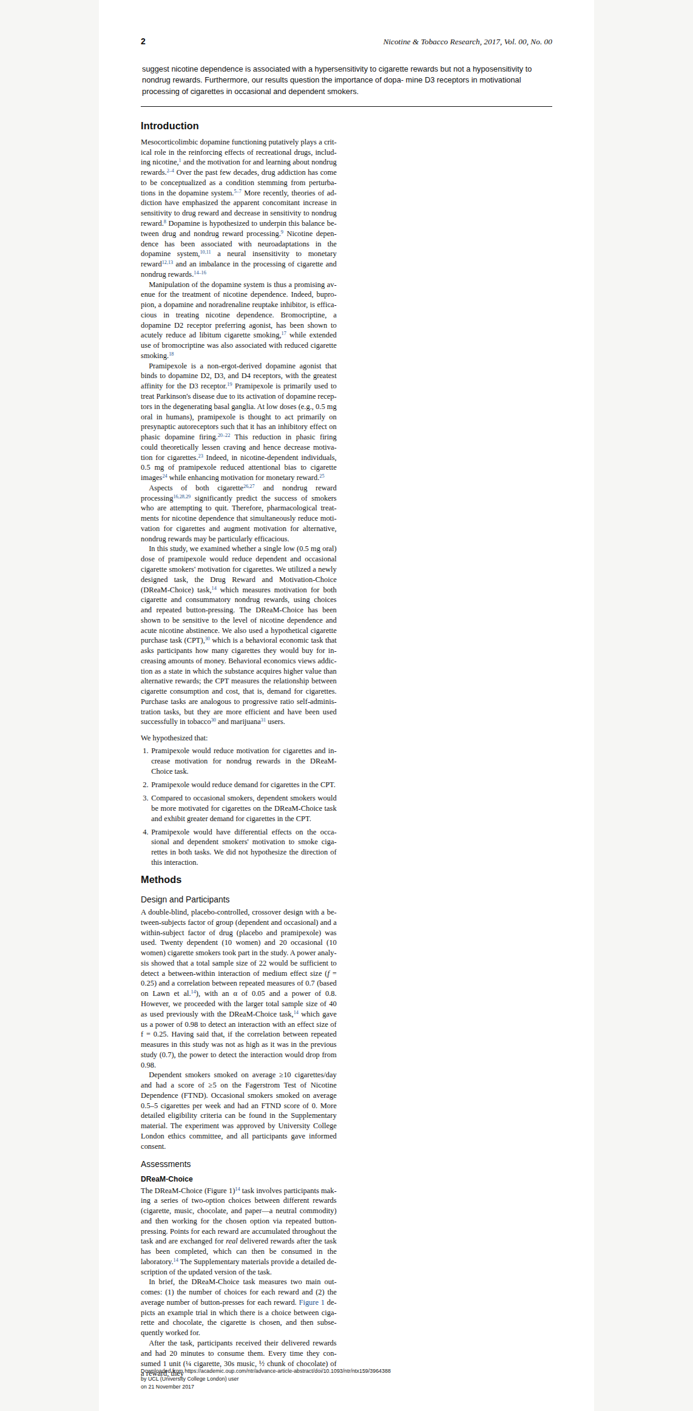2 Nicotine & Tobacco Research, 2017, Vol. 00, No. 00
suggest nicotine dependence is associated with a hypersensitivity to cigarette rewards but not a hyposensitivity to nondrug rewards. Furthermore, our results question the importance of dopa- mine D3 receptors in motivational processing of cigarettes in occasional and dependent smokers.
Introduction
Mesocorticolimbic dopamine functioning putatively plays a critical role in the reinforcing effects of recreational drugs, including nicotine,1 and the motivation for and learning about nondrug rewards.2–4 Over the past few decades, drug addiction has come to be conceptualized as a condition stemming from perturbations in the dopamine system.5–7 More recently, theories of addiction have emphasized the apparent concomitant increase in sensitivity to drug reward and decrease in sensitivity to nondrug reward.8 Dopamine is hypothesized to underpin this balance between drug and nondrug reward processing.9 Nicotine dependence has been associated with neuroadaptations in the dopamine system,10,11 a neural insensitivity to monetary reward12,13 and an imbalance in the processing of cigarette and nondrug rewards.14–16
Manipulation of the dopamine system is thus a promising avenue for the treatment of nicotine dependence. Indeed, bupropion, a dopamine and noradrenaline reuptake inhibitor, is efficacious in treating nicotine dependence. Bromocriptine, a dopamine D2 receptor preferring agonist, has been shown to acutely reduce ad libitum cigarette smoking,17 while extended use of bromocriptine was also associated with reduced cigarette smoking.18
Pramipexole is a non-ergot-derived dopamine agonist that binds to dopamine D2, D3, and D4 receptors, with the greatest affinity for the D3 receptor.19 Pramipexole is primarily used to treat Parkinson's disease due to its activation of dopamine receptors in the degenerating basal ganglia. At low doses (e.g., 0.5 mg oral in humans), pramipexole is thought to act primarily on presynaptic autoreceptors such that it has an inhibitory effect on phasic dopamine firing.20–22 This reduction in phasic firing could theoretically lessen craving and hence decrease motivation for cigarettes.23 Indeed, in nicotine-dependent individuals, 0.5 mg of pramipexole reduced attentional bias to cigarette images24 while enhancing motivation for monetary reward.25
Aspects of both cigarette26,27 and nondrug reward processing16,28,29 significantly predict the success of smokers who are attempting to quit. Therefore, pharmacological treatments for nicotine dependence that simultaneously reduce motivation for cigarettes and augment motivation for alternative, nondrug rewards may be particularly efficacious.
In this study, we examined whether a single low (0.5 mg oral) dose of pramipexole would reduce dependent and occasional cigarette smokers' motivation for cigarettes. We utilized a newly designed task, the Drug Reward and Motivation-Choice (DReaM-Choice) task,14 which measures motivation for both cigarette and consummatory nondrug rewards, using choices and repeated button-pressing. The DReaM-Choice has been shown to be sensitive to the level of nicotine dependence and acute nicotine abstinence. We also used a hypothetical cigarette purchase task (CPT),30 which is a behavioral economic task that asks participants how many cigarettes they would buy for increasing amounts of money. Behavioral economics views addiction as a state in which the substance acquires higher value than alternative rewards; the CPT measures the relationship between cigarette consumption and cost, that is, demand for cigarettes. Purchase tasks are analogous to progressive ratio self-administration tasks, but they are more efficient and have been used successfully in tobacco30 and marijuana31 users.
We hypothesized that:
Pramipexole would reduce motivation for cigarettes and increase motivation for nondrug rewards in the DReaM-Choice task.
Pramipexole would reduce demand for cigarettes in the CPT.
Compared to occasional smokers, dependent smokers would be more motivated for cigarettes on the DReaM-Choice task and exhibit greater demand for cigarettes in the CPT.
Pramipexole would have differential effects on the occasional and dependent smokers' motivation to smoke cigarettes in both tasks. We did not hypothesize the direction of this interaction.
Methods
Design and Participants
A double-blind, placebo-controlled, crossover design with a between-subjects factor of group (dependent and occasional) and a within-subject factor of drug (placebo and pramipexole) was used. Twenty dependent (10 women) and 20 occasional (10 women) cigarette smokers took part in the study. A power analysis showed that a total sample size of 22 would be sufficient to detect a between-within interaction of medium effect size (f = 0.25) and a correlation between repeated measures of 0.7 (based on Lawn et al.14), with an α of 0.05 and a power of 0.8. However, we proceeded with the larger total sample size of 40 as used previously with the DReaM-Choice task,14 which gave us a power of 0.98 to detect an interaction with an effect size of f = 0.25. Having said that, if the correlation between repeated measures in this study was not as high as it was in the previous study (0.7), the power to detect the interaction would drop from 0.98.
Dependent smokers smoked on average ≥10 cigarettes/day and had a score of ≥5 on the Fagerstrom Test of Nicotine Dependence (FTND). Occasional smokers smoked on average 0.5–5 cigarettes per week and had an FTND score of 0. More detailed eligibility criteria can be found in the Supplementary material. The experiment was approved by University College London ethics committee, and all participants gave informed consent.
Assessments
DReaM-Choice
The DReaM-Choice (Figure 1)14 task involves participants making a series of two-option choices between different rewards (cigarette, music, chocolate, and paper—a neutral commodity) and then working for the chosen option via repeated button-pressing. Points for each reward are accumulated throughout the task and are exchanged for real delivered rewards after the task has been completed, which can then be consumed in the laboratory.14 The Supplementary materials provide a detailed description of the updated version of the task.
In brief, the DReaM-Choice task measures two main outcomes: (1) the number of choices for each reward and (2) the average number of button-presses for each reward. Figure 1 depicts an example trial in which there is a choice between cigarette and chocolate, the cigarette is chosen, and then subsequently worked for.
After the task, participants received their delivered rewards and had 20 minutes to consume them. Every time they consumed 1 unit (¼ cigarette, 30s music, ½ chunk of chocolate) of a reward, they
Downloaded from https://academic.oup.com/ntr/advance-article-abstract/doi/10.1093/ntr/ntx159/3964388
by UCL (University College London) user
on 21 November 2017